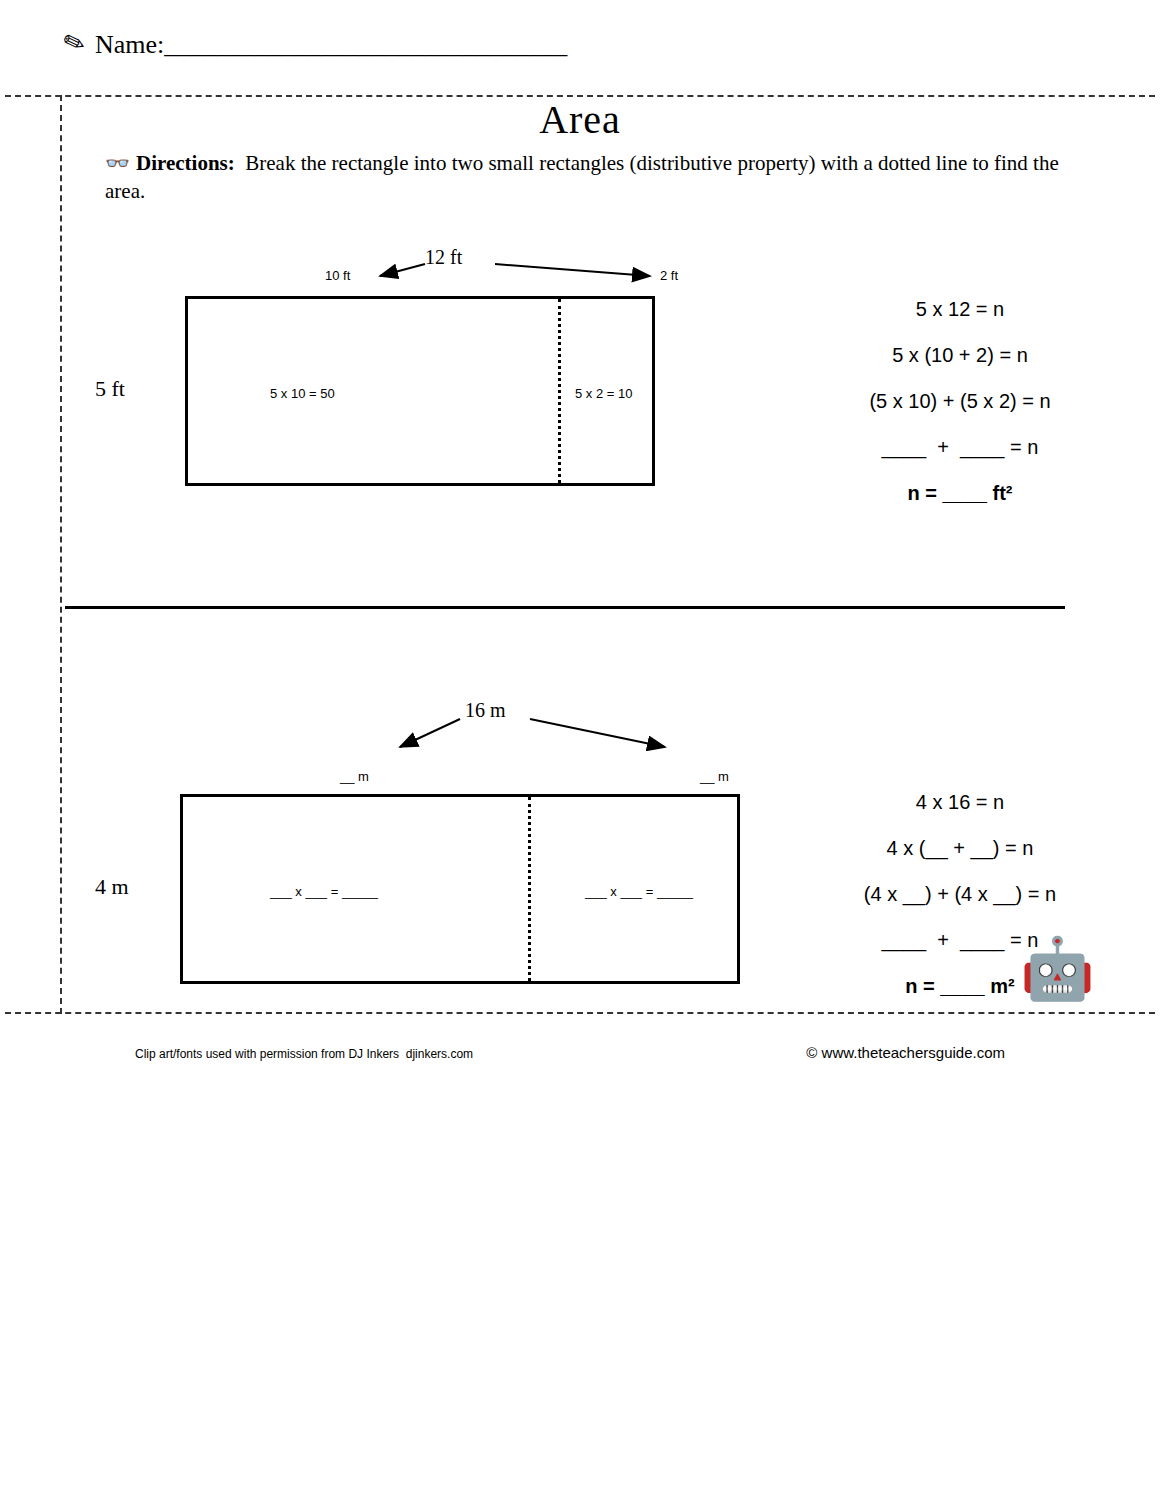✎Name:_______________________________
Area
👓Directions: Break the rectangle into two small rectangles (distributive property) with a dotted line to find the area.
10 ft 12 ft 2 ft 5 ft
5 x 10 = 50 5 x 2 = 10
5 x 12 = n
5 x (10 + 2) = n
(5 x 10) + (5 x 2) = n
____ + ____ = n
n = ____ ft²
16 m __ m __ m 4 m
___ x ___ = _____ ___ x ___ = _____
4 x 16 = n
4 x (__ + __) = n
(4 x __) + (4 x __) = n
____ + ____ = n
n = ____ m²
🤖
Clip art/fonts used with permission from DJ Inkers djinkers.com © www.theteachersguide.com